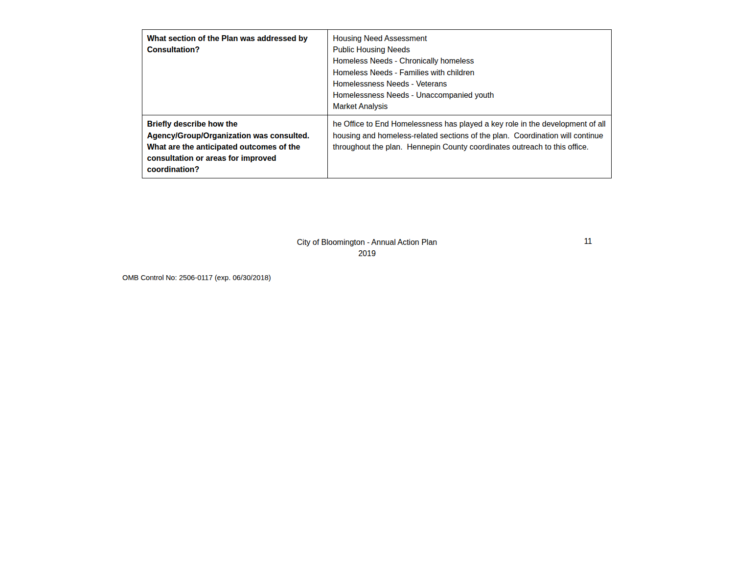| | What section of the Plan was addressed by Consultation? | Housing Need Assessment Public Housing Needs Homeless Needs - Chronically homeless Homeless Needs - Families with children Homelessness Needs - Veterans Homelessness Needs - Unaccompanied youth Market Analysis |
| | Briefly describe how the Agency/Group/Organization was consulted. What are the anticipated outcomes of the consultation or areas for improved coordination? | he Office to End Homelessness has played a key role in the development of all housing and homeless-related sections of the plan. Coordination will continue throughout the plan. Hennepin County coordinates outreach to this office. |
City of Bloomington - Annual Action Plan
2019
11
OMB Control No: 2506-0117 (exp. 06/30/2018)